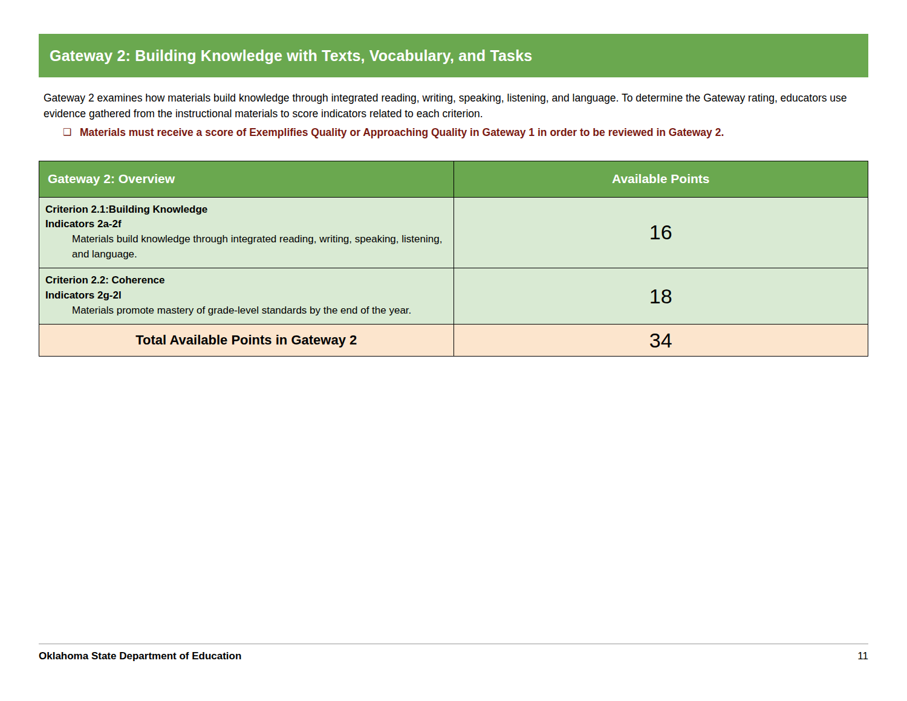Gateway 2: Building Knowledge with Texts, Vocabulary, and Tasks
Gateway 2 examines how materials build knowledge through integrated reading, writing, speaking, listening, and language. To determine the Gateway rating, educators use evidence gathered from the instructional materials to score indicators related to each criterion.
Materials must receive a score of Exemplifies Quality or Approaching Quality in Gateway 1 in order to be reviewed in Gateway 2.
| Gateway 2: Overview | Available Points |
| --- | --- |
| Criterion 2.1:Building Knowledge Indicators 2a-2f Materials build knowledge through integrated reading, writing, speaking, listening, and language. | 16 |
| Criterion 2.2: Coherence Indicators 2g-2l Materials promote mastery of grade-level standards by the end of the year. | 18 |
| Total Available Points in Gateway 2 | 34 |
Oklahoma State Department of Education 11